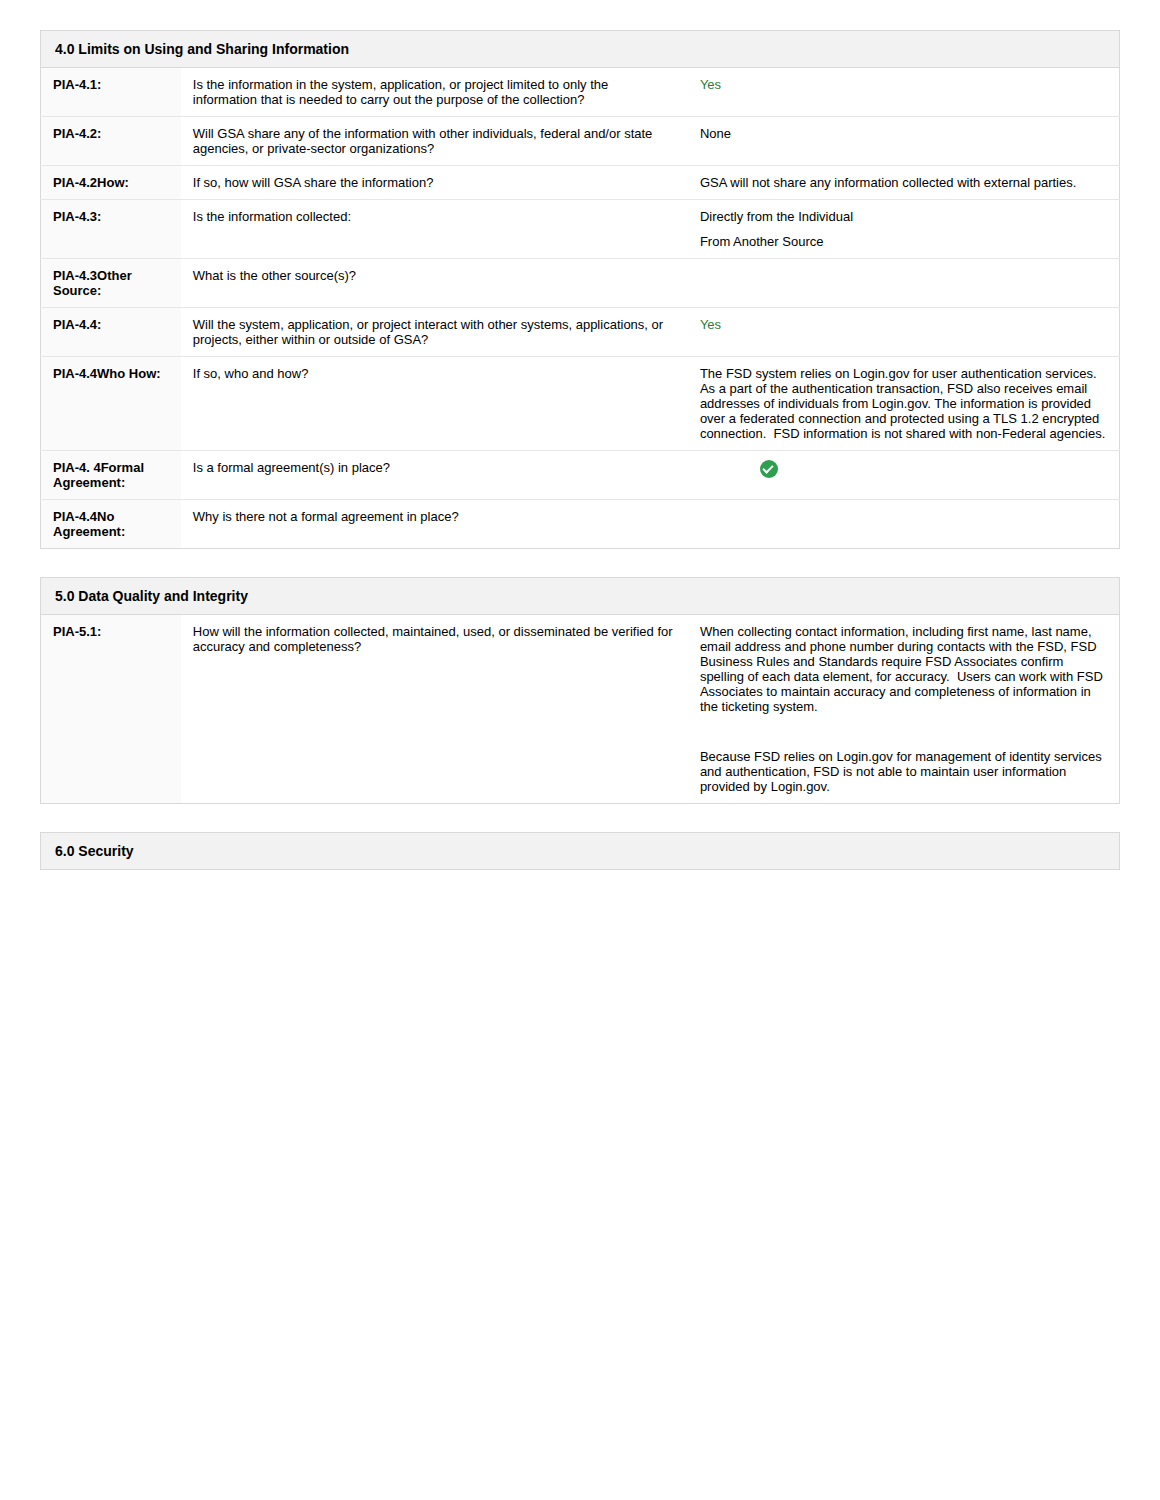4.0 Limits on Using and Sharing Information
| PIA-4.1: | Is the information in the system, application, or project limited to only the information that is needed to carry out the purpose of the collection? | Yes |
| PIA-4.2: | Will GSA share any of the information with other individuals, federal and/or state agencies, or private-sector organizations? | None |
| PIA-4.2How: | If so, how will GSA share the information? | GSA will not share any information collected with external parties. |
| PIA-4.3: | Is the information collected: | Directly from the Individual From Another Source |
| PIA-4.3Other Source: | What is the other source(s)? | |
| PIA-4.4: | Will the system, application, or project interact with other systems, applications, or projects, either within or outside of GSA? | Yes |
| PIA-4.4Who How: | If so, who and how? | The FSD system relies on Login.gov for user authentication services. As a part of the authentication transaction, FSD also receives email addresses of individuals from Login.gov. The information is provided over a federated connection and protected using a TLS 1.2 encrypted connection. FSD information is not shared with non-Federal agencies. |
| PIA-4. 4Formal Agreement: | Is a formal agreement(s) in place? | |
| PIA-4.4No Agreement: | Why is there not a formal agreement in place? | |
5.0 Data Quality and Integrity
| PIA-5.1: | How will the information collected, maintained, used, or disseminated be verified for accuracy and completeness? | When collecting contact information, including first name, last name, email address and phone number during contacts with the FSD, FSD Business Rules and Standards require FSD Associates confirm spelling of each data element, for accuracy. Users can work with FSD Associates to maintain accuracy and completeness of information in the ticketing system. Because FSD relies on Login.gov for management of identity services and authentication, FSD is not able to maintain user information provided by Login.gov. |
6.0 Security